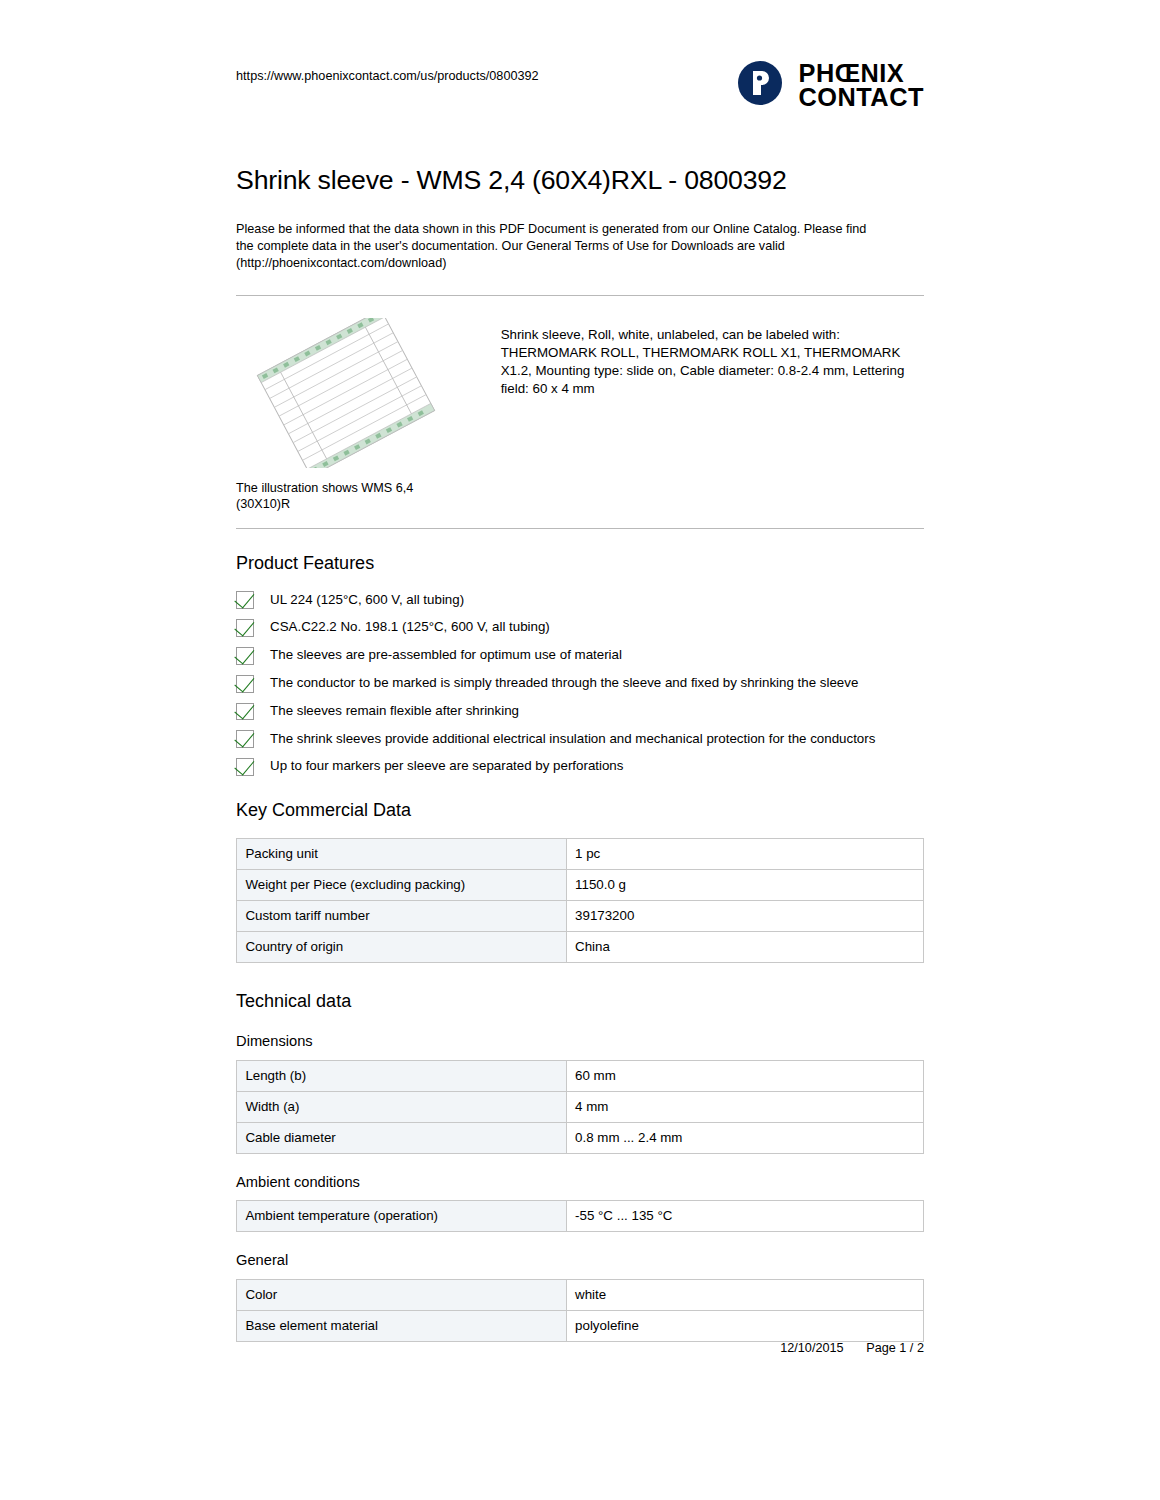https://www.phoenixcontact.com/us/products/0800392
PHŒNIX
CONTACT
Shrink sleeve - WMS 2,4 (60X4)RXL - 0800392
Please be informed that the data shown in this PDF Document is generated from our Online Catalog. Please find the complete data in the user's documentation. Our General Terms of Use for Downloads are valid (http://phoenixcontact.com/download)
The illustration shows WMS 6,4 (30X10)R
Shrink sleeve, Roll, white, unlabeled, can be labeled with: THERMOMARK ROLL, THERMOMARK ROLL X1, THERMOMARK X1.2, Mounting type: slide on, Cable diameter: 0.8-2.4 mm, Lettering field: 60 x 4 mm
Product Features
UL 224 (125°C, 600 V, all tubing)
CSA.C22.2 No. 198.1 (125°C, 600 V, all tubing)
The sleeves are pre-assembled for optimum use of material
The conductor to be marked is simply threaded through the sleeve and fixed by shrinking the sleeve
The sleeves remain flexible after shrinking
The shrink sleeves provide additional electrical insulation and mechanical protection for the conductors
Up to four markers per sleeve are separated by perforations
Key Commercial Data
| Packing unit | 1 pc |
| Weight per Piece (excluding packing) | 1150.0 g |
| Custom tariff number | 39173200 |
| Country of origin | China |
Technical data
Dimensions
| Length (b) | 60 mm |
| Width (a) | 4 mm |
| Cable diameter | 0.8 mm ... 2.4 mm |
Ambient conditions
| Ambient temperature (operation) | -55 °C ... 135 °C |
General
| Color | white |
| Base element material | polyolefine |
12/10/2015 Page 1 / 2